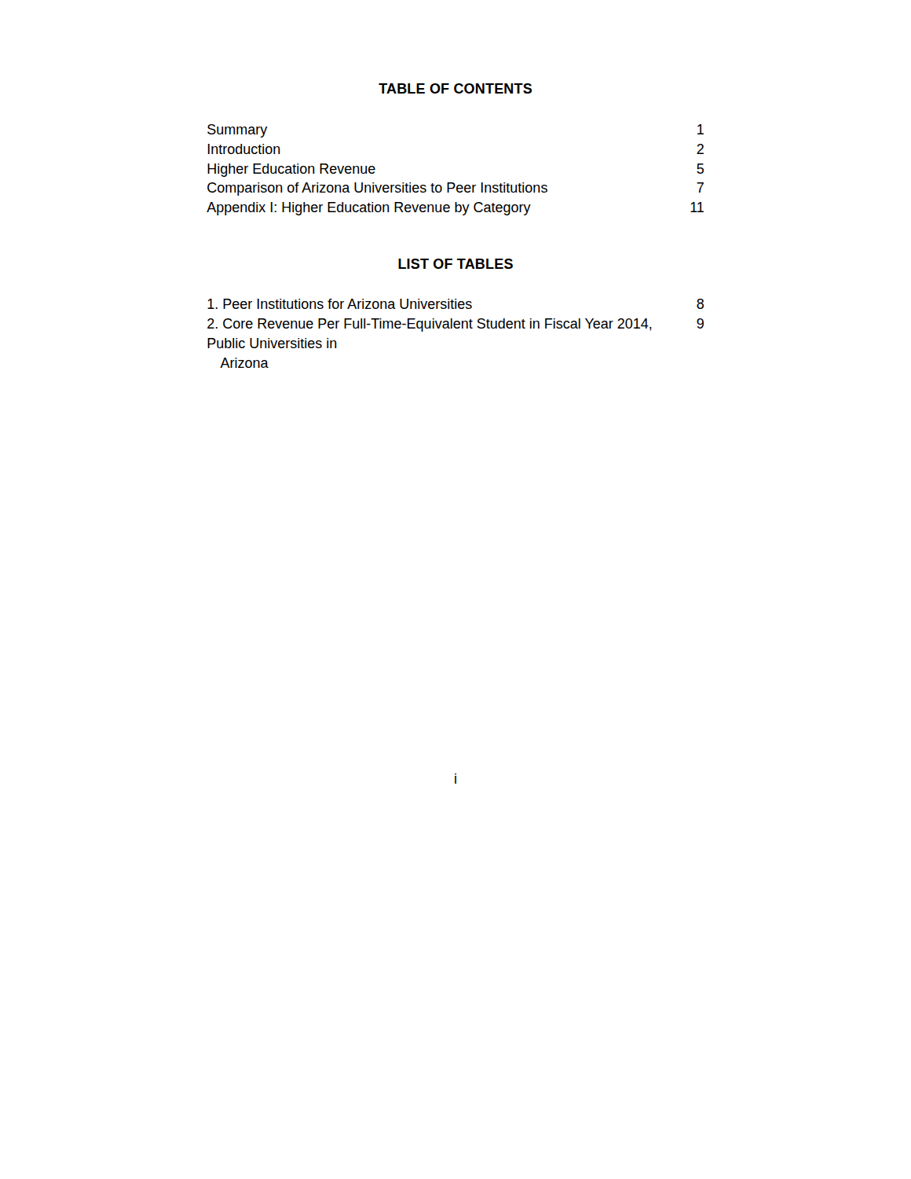TABLE OF CONTENTS
| Summary | 1 |
| Introduction | 2 |
| Higher Education Revenue | 5 |
| Comparison of Arizona Universities to Peer Institutions | 7 |
| Appendix I: Higher Education Revenue by Category | 11 |
LIST OF TABLES
| 1. Peer Institutions for Arizona Universities | 8 |
| 2. Core Revenue Per Full-Time-Equivalent Student in Fiscal Year 2014, Public Universities in Arizona | 9 |
i